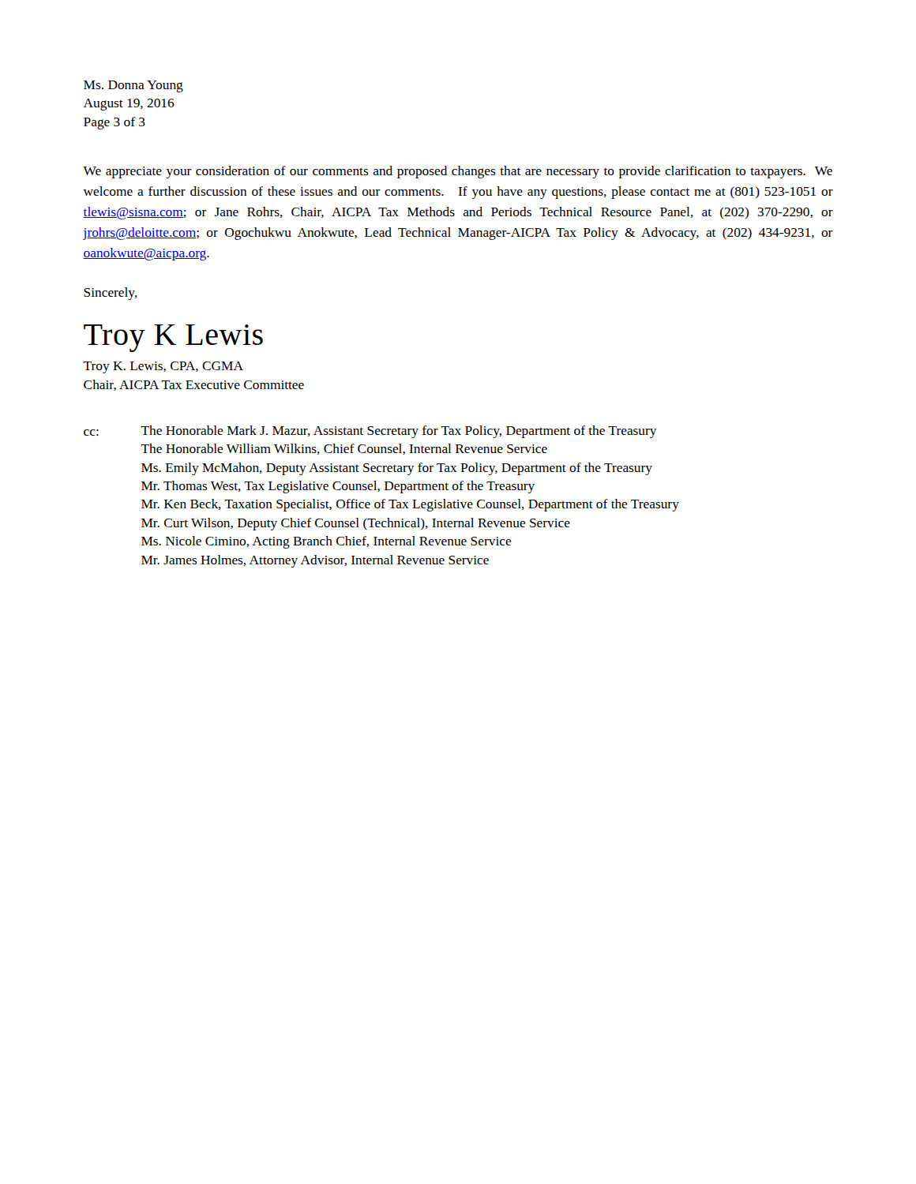Ms. Donna Young
August 19, 2016
Page 3 of 3
We appreciate your consideration of our comments and proposed changes that are necessary to provide clarification to taxpayers. We welcome a further discussion of these issues and our comments. If you have any questions, please contact me at (801) 523-1051 or tlewis@sisna.com; or Jane Rohrs, Chair, AICPA Tax Methods and Periods Technical Resource Panel, at (202) 370-2290, or jrohrs@deloitte.com; or Ogochukwu Anokwute, Lead Technical Manager-AICPA Tax Policy & Advocacy, at (202) 434-9231, or oanokwute@aicpa.org.
Sincerely,
Troy K Lewis
Troy K. Lewis, CPA, CGMA
Chair, AICPA Tax Executive Committee
| cc: | The Honorable Mark J. Mazur, Assistant Secretary for Tax Policy, Department of the Treasury The Honorable William Wilkins, Chief Counsel, Internal Revenue Service Ms. Emily McMahon, Deputy Assistant Secretary for Tax Policy, Department of the Treasury Mr. Thomas West, Tax Legislative Counsel, Department of the Treasury Mr. Ken Beck, Taxation Specialist, Office of Tax Legislative Counsel, Department of the Treasury Mr. Curt Wilson, Deputy Chief Counsel (Technical), Internal Revenue Service Ms. Nicole Cimino, Acting Branch Chief, Internal Revenue Service Mr. James Holmes, Attorney Advisor, Internal Revenue Service |